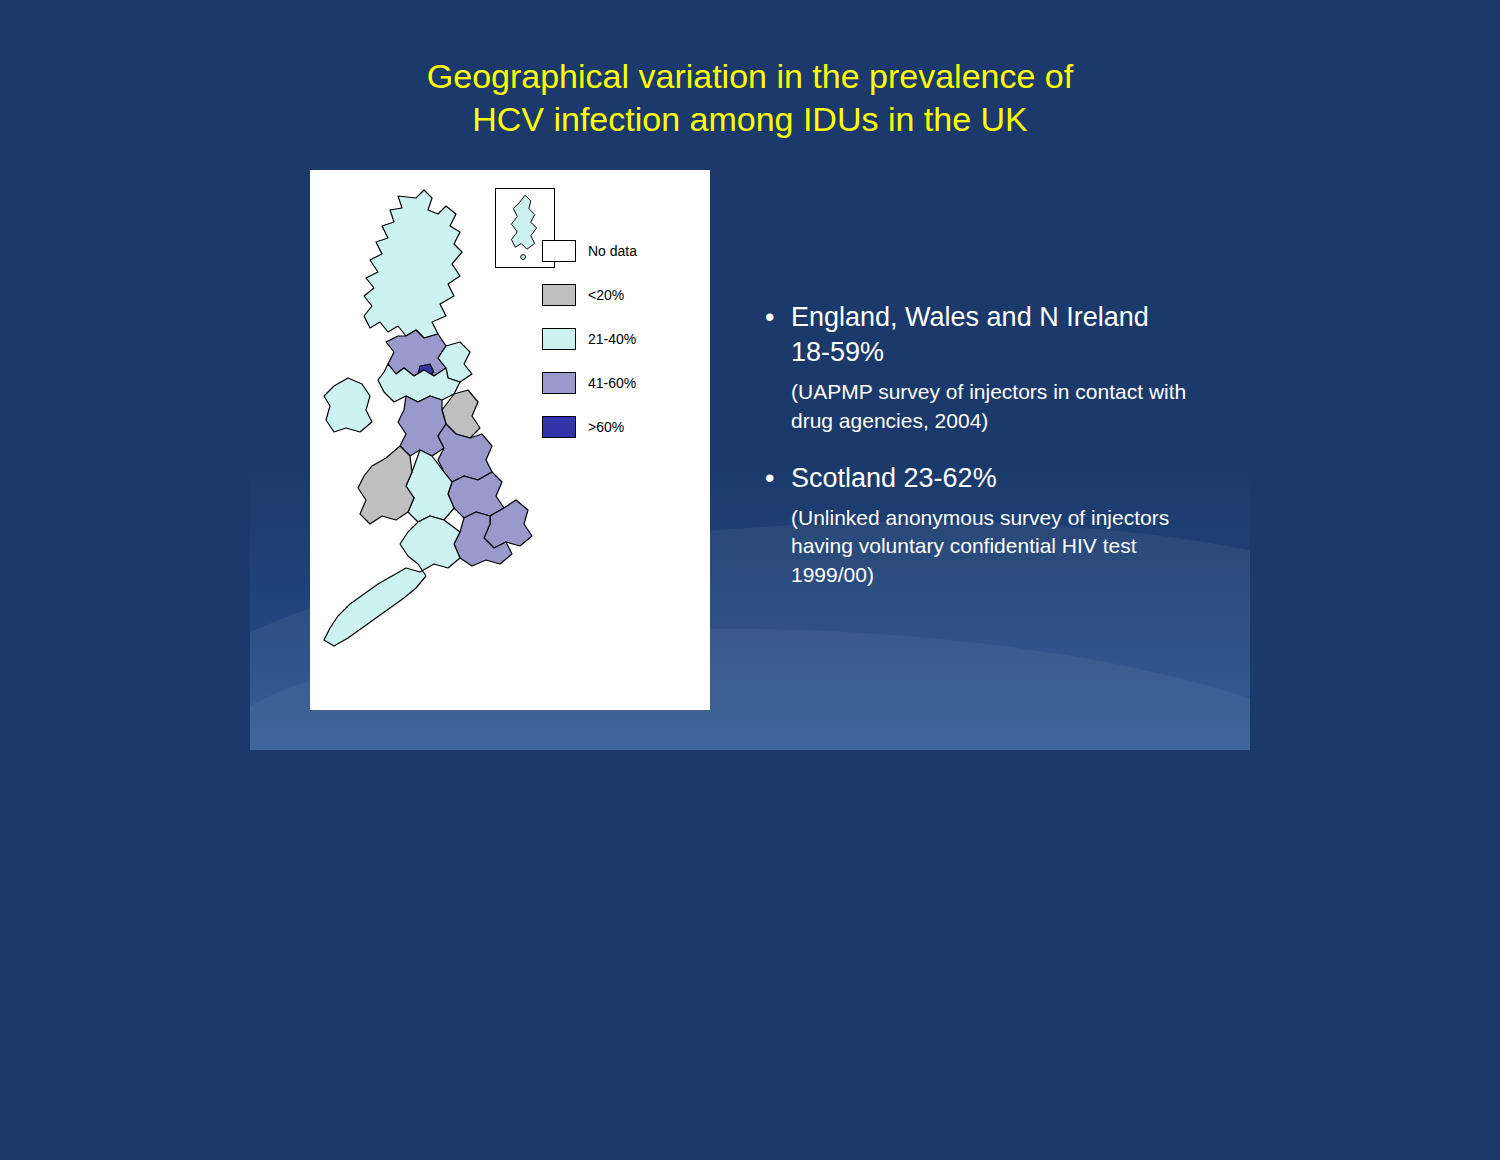Geographical variation in the prevalence of
HCV infection among IDUs in the UK
No data
<20%
21-40%
41-60%
>60%
England, Wales and N Ireland 18-59%
(UAPMP survey of injectors in contact with drug agencies, 2004)
Scotland 23-62%
(Unlinked anonymous survey of injectors having voluntary confidential HIV test 1999/00)